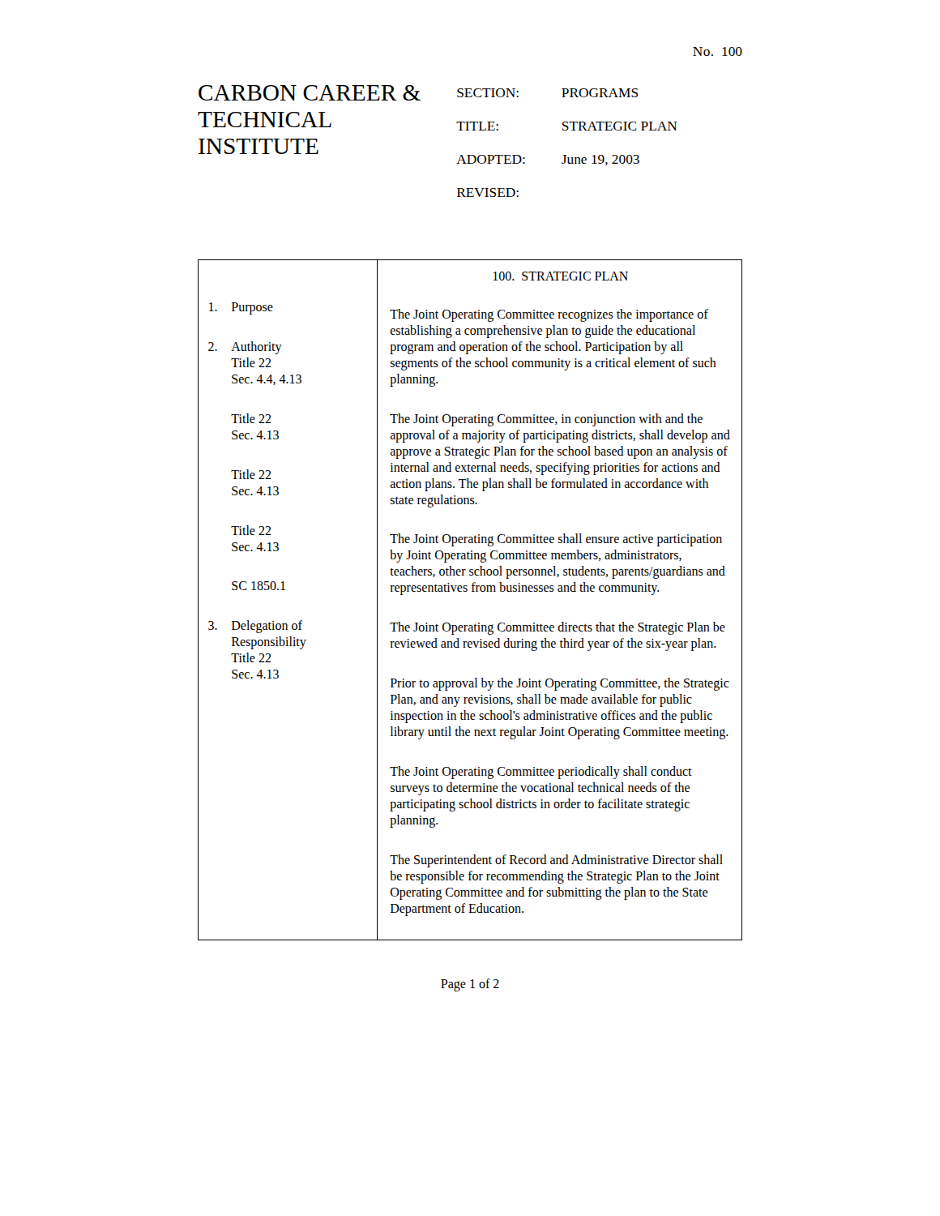No. 100
CARBON CAREER & TECHNICAL INSTITUTE
SECTION: PROGRAMS
TITLE: STRATEGIC PLAN
ADOPTED: June 19, 2003
REVISED:
| 1. Purpose 2. Authority Title 22 Sec. 4.4, 4.13 Title 22 Sec. 4.13 Title 22 Sec. 4.13 Title 22 Sec. 4.13 SC 1850.1 3. Delegation of Responsibility Title 22 Sec. 4.13 | 100. STRATEGIC PLAN The Joint Operating Committee recognizes the importance of establishing a comprehensive plan to guide the educational program and operation of the school. Participation by all segments of the school community is a critical element of such planning. The Joint Operating Committee, in conjunction with and the approval of a majority of participating districts, shall develop and approve a Strategic Plan for the school based upon an analysis of internal and external needs, specifying priorities for actions and action plans. The plan shall be formulated in accordance with state regulations. The Joint Operating Committee shall ensure active participation by Joint Operating Committee members, administrators, teachers, other school personnel, students, parents/guardians and representatives from businesses and the community. The Joint Operating Committee directs that the Strategic Plan be reviewed and revised during the third year of the six-year plan. Prior to approval by the Joint Operating Committee, the Strategic Plan, and any revisions, shall be made available for public inspection in the school's administrative offices and the public library until the next regular Joint Operating Committee meeting. The Joint Operating Committee periodically shall conduct surveys to determine the vocational technical needs of the participating school districts in order to facilitate strategic planning. The Superintendent of Record and Administrative Director shall be responsible for recommending the Strategic Plan to the Joint Operating Committee and for submitting the plan to the State Department of Education. |
Page 1 of 2